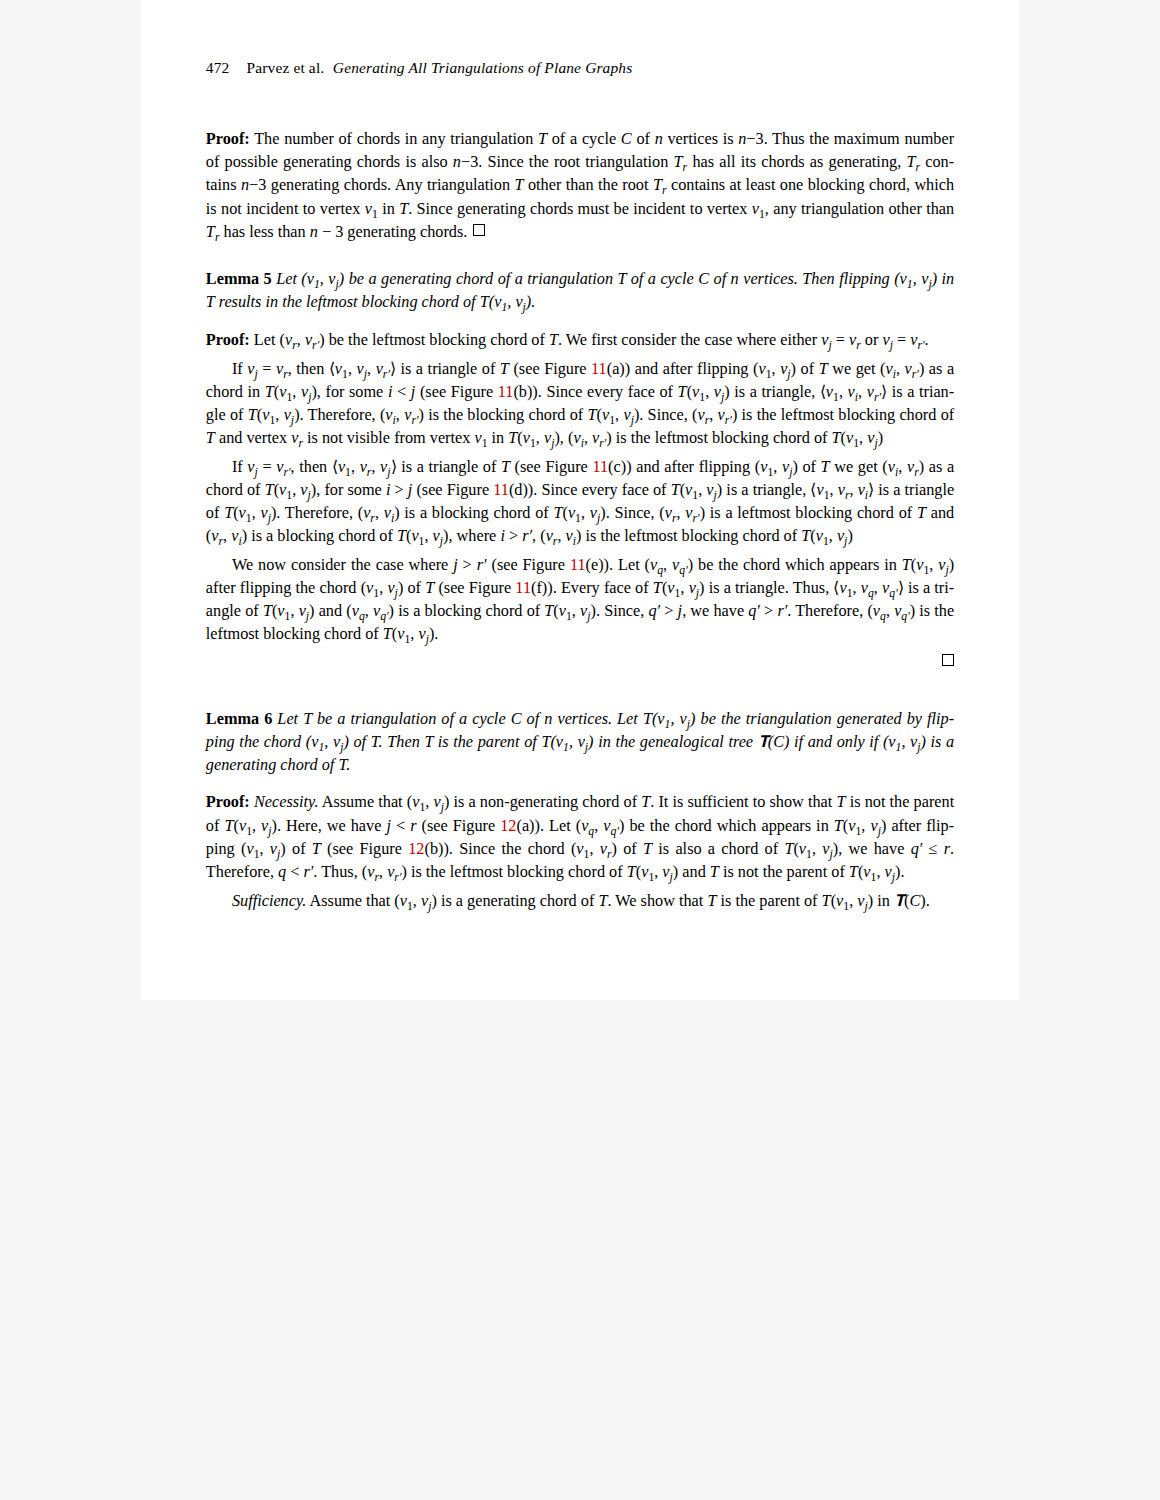472 Parvez et al. Generating All Triangulations of Plane Graphs
Proof: The number of chords in any triangulation T of a cycle C of n vertices is n−3. Thus the maximum number of possible generating chords is also n−3. Since the root triangulation Tr has all its chords as generating, Tr contains n−3 generating chords. Any triangulation T other than the root Tr contains at least one blocking chord, which is not incident to vertex v1 in T. Since generating chords must be incident to vertex v1, any triangulation other than Tr has less than n − 3 generating chords.
Lemma 5 Let (v1, vj) be a generating chord of a triangulation T of a cycle C of n vertices. Then flipping (v1, vj) in T results in the leftmost blocking chord of T(v1, vj).
Proof: Let (vr, vr′) be the leftmost blocking chord of T. We first consider the case where either vj = vr or vj = vr′.
If vj = vr, then ⟨v1, vj, vr′⟩ is a triangle of T (see Figure 11(a)) and after flipping (v1, vj) of T we get (vi, vr′) as a chord in T(v1, vj), for some i < j (see Figure 11(b)). Since every face of T(v1, vj) is a triangle, ⟨v1, vi, vr′⟩ is a triangle of T(v1, vj). Therefore, (vi, vr′) is the blocking chord of T(v1, vj). Since, (vr, vr′) is the leftmost blocking chord of T and vertex vr is not visible from vertex v1 in T(v1, vj), (vi, vr′) is the leftmost blocking chord of T(v1, vj)
If vj = vr′, then ⟨v1, vr, vj⟩ is a triangle of T (see Figure 11(c)) and after flipping (v1, vj) of T we get (vi, vr) as a chord of T(v1, vj), for some i > j (see Figure 11(d)). Since every face of T(v1, vj) is a triangle, ⟨v1, vr, vi⟩ is a triangle of T(v1, vj). Therefore, (vr, vi) is a blocking chord of T(v1, vj). Since, (vr, vr′) is a leftmost blocking chord of T and (vr, vi) is a blocking chord of T(v1, vj), where i > r′, (vr, vi) is the leftmost blocking chord of T(v1, vj)
We now consider the case where j > r′ (see Figure 11(e)). Let (vq, vq′) be the chord which appears in T(v1, vj) after flipping the chord (v1, vj) of T (see Figure 11(f)). Every face of T(v1, vj) is a triangle. Thus, ⟨v1, vq, vq′⟩ is a triangle of T(v1, vj) and (vq, vq′) is a blocking chord of T(v1, vj). Since, q′ > j, we have q′ > r′. Therefore, (vq, vq′) is the leftmost blocking chord of T(v1, vj).
Lemma 6 Let T be a triangulation of a cycle C of n vertices. Let T(v1, vj) be the triangulation generated by flipping the chord (v1, vj) of T. Then T is the parent of T(v1, vj) in the genealogical tree 𝐓(C) if and only if (v1, vj) is a generating chord of T.
Proof: Necessity. Assume that (v1, vj) is a non-generating chord of T. It is sufficient to show that T is not the parent of T(v1, vj). Here, we have j < r (see Figure 12(a)). Let (vq, vq′) be the chord which appears in T(v1, vj) after flipping (v1, vj) of T (see Figure 12(b)). Since the chord (v1, vr) of T is also a chord of T(v1, vj), we have q′ ≤ r. Therefore, q < r′. Thus, (vr, vr′) is the leftmost blocking chord of T(v1, vj) and T is not the parent of T(v1, vj).
Sufficiency. Assume that (v1, vj) is a generating chord of T. We show that T is the parent of T(v1, vj) in 𝐓(C).